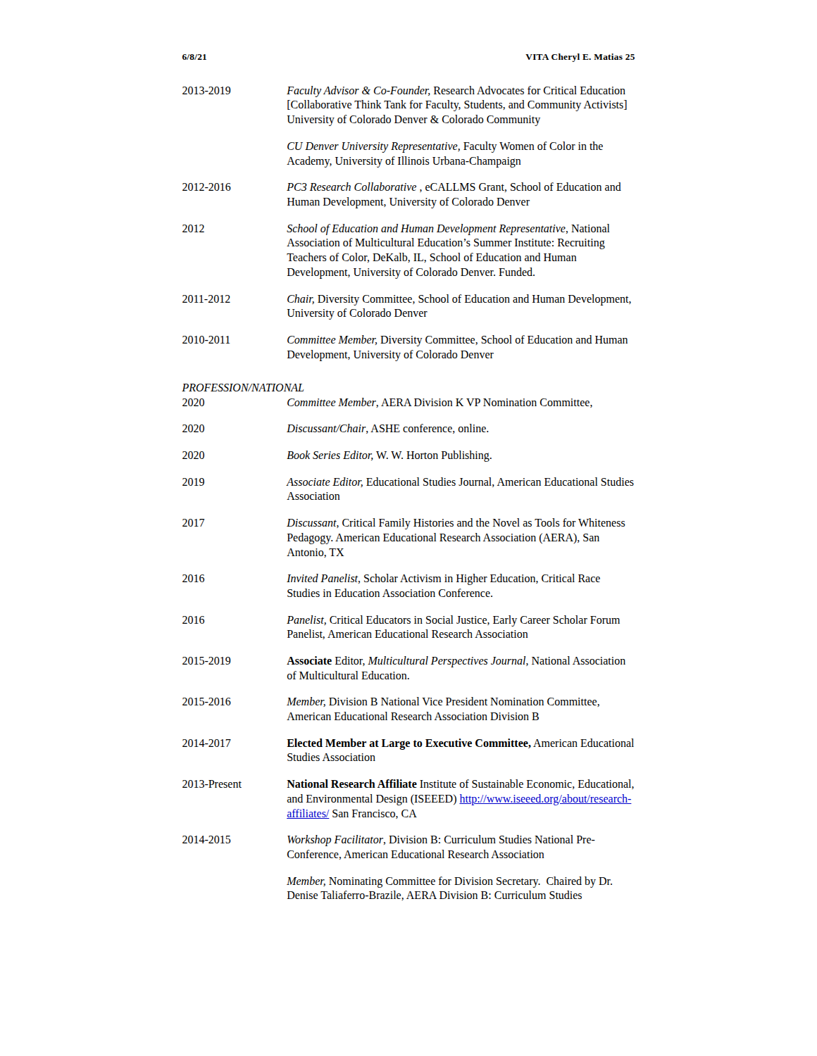6/8/21
VITA Cheryl E. Matias 25
| 2013-2019 | Faculty Advisor & Co-Founder, Research Advocates for Critical Education [Collaborative Think Tank for Faculty, Students, and Community Activists] University of Colorado Denver & Colorado Community CU Denver University Representative, Faculty Women of Color in the Academy, University of Illinois Urbana-Champaign |
| 2012-2016 | PC3 Research Collaborative , eCALLMS Grant, School of Education and Human Development, University of Colorado Denver |
| 2012 | School of Education and Human Development Representative , National Association of Multicultural Education’s Summer Institute: Recruiting Teachers of Color, DeKalb, IL, School of Education and Human Development, University of Colorado Denver. Funded. |
| 2011-2012 | Chair, Diversity Committee, School of Education and Human Development, University of Colorado Denver |
| 2010-2011 | Committee Member, Diversity Committee, School of Education and Human Development, University of Colorado Denver |
PROFESSION/NATIONAL
| 2020 | Committee Member , AERA Division K VP Nomination Committee, |
| 2020 | Discussant/Chair , ASHE conference, online. |
| 2020 | Book Series Editor, W. W. Horton Publishing. |
| 2019 | Associate Editor, Educational Studies Journal, American Educational Studies Association |
| 2017 | Discussant , Critical Family Histories and the Novel as Tools for Whiteness Pedagogy. American Educational Research Association (AERA), San Antonio, TX |
| 2016 | Invited Panelist , Scholar Activism in Higher Education, Critical Race Studies in Education Association Conference. |
| 2016 | Panelist, Critical Educators in Social Justice, Early Career Scholar Forum Panelist, American Educational Research Association |
| 2015-2019 | Associate Editor, Multicultural Perspectives Journal , National Association of Multicultural Education. |
| 2015-2016 | Member, Division B National Vice President Nomination Committee, American Educational Research Association Division B |
| 2014-2017 | Elected Member at Large to Executive Committee, American Educational Studies Association |
| 2013-Present | National Research Affiliate Institute of Sustainable Economic, Educational, and Environmental Design (ISEEED) http://www.iseeed.org/about/research-affiliates/ San Francisco, CA |
| 2014-2015 | Workshop Facilitator , Division B: Curriculum Studies National Pre-Conference, American Educational Research Association Member, Nominating Committee for Division Secretary. Chaired by Dr. Denise Taliaferro-Brazile, AERA Division B: Curriculum Studies |